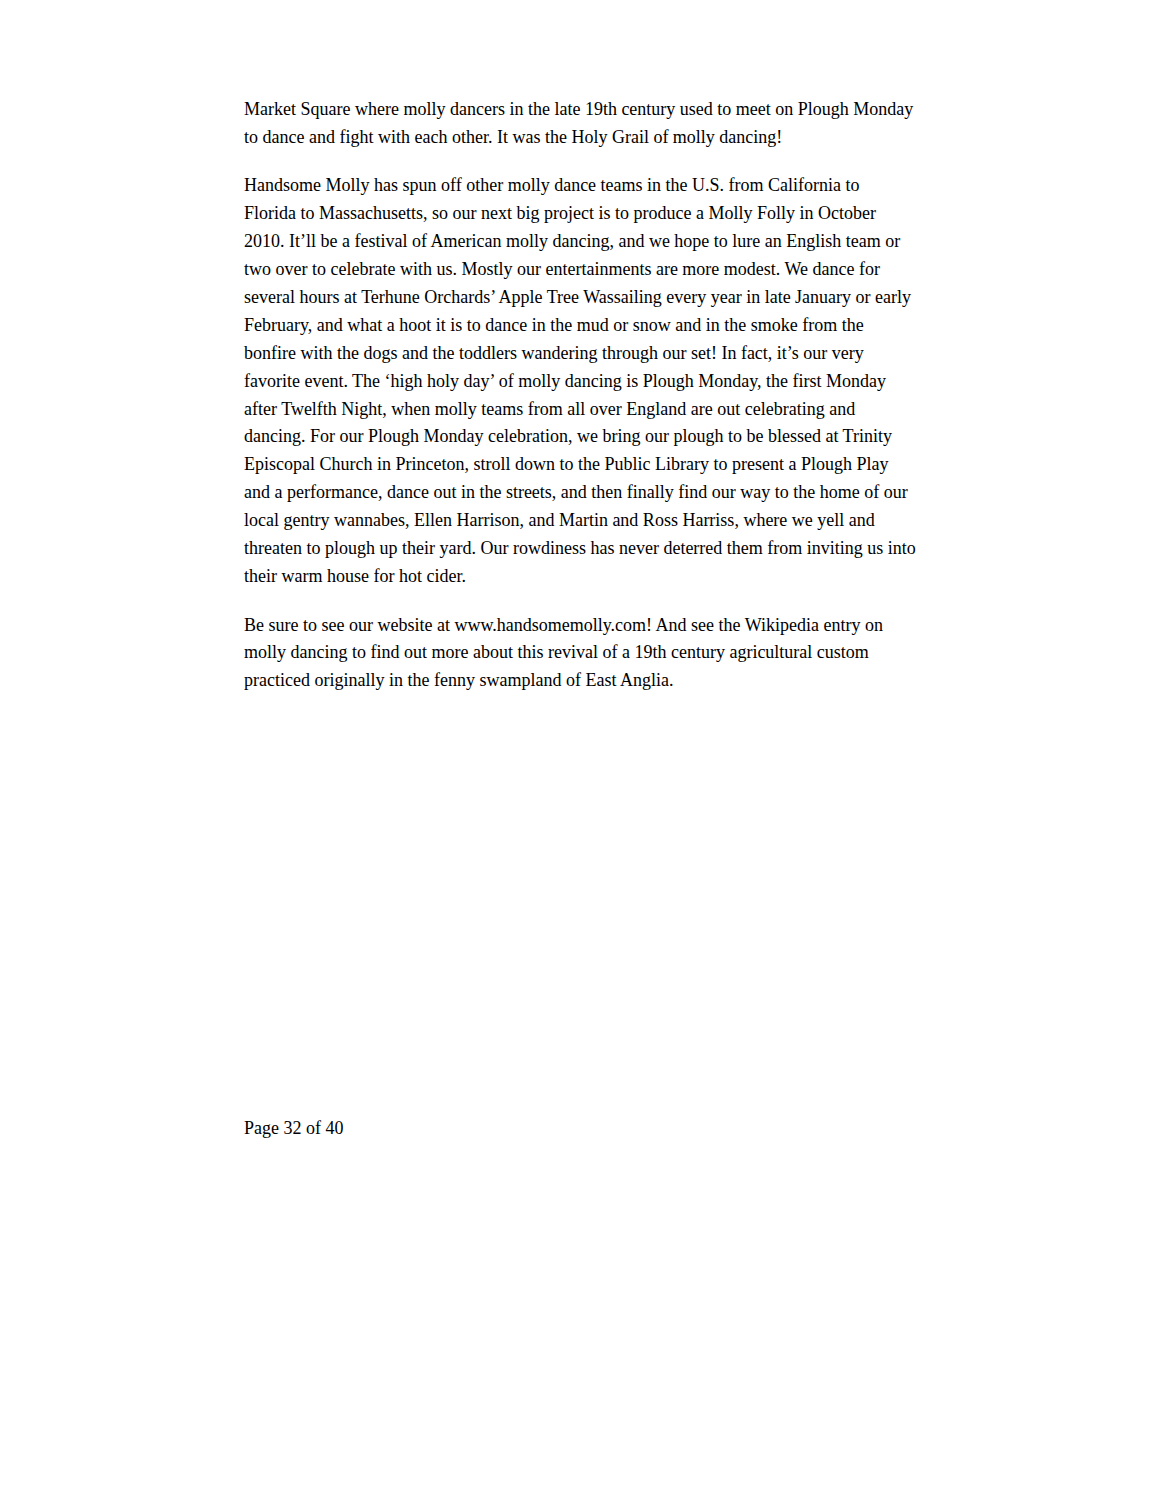Market Square where molly dancers in the late 19th century used to meet on Plough Monday to dance and fight with each other. It was the Holy Grail of molly dancing!
Handsome Molly has spun off other molly dance teams in the U.S. from California to Florida to Massachusetts, so our next big project is to produce a Molly Folly in October 2010. It’ll be a festival of American molly dancing, and we hope to lure an English team or two over to celebrate with us. Mostly our entertainments are more modest. We dance for several hours at Terhune Orchards’ Apple Tree Wassailing every year in late January or early February, and what a hoot it is to dance in the mud or snow and in the smoke from the bonfire with the dogs and the toddlers wandering through our set! In fact, it’s our very favorite event. The ‘high holy day’ of molly dancing is Plough Monday, the first Monday after Twelfth Night, when molly teams from all over England are out celebrating and dancing. For our Plough Monday celebration, we bring our plough to be blessed at Trinity Episcopal Church in Princeton, stroll down to the Public Library to present a Plough Play and a performance, dance out in the streets, and then finally find our way to the home of our local gentry wannabes, Ellen Harrison, and Martin and Ross Harriss, where we yell and threaten to plough up their yard. Our rowdiness has never deterred them from inviting us into their warm house for hot cider.
Be sure to see our website at www.handsomemolly.com! And see the Wikipedia entry on molly dancing to find out more about this revival of a 19th century agricultural custom practiced originally in the fenny swampland of East Anglia.
Page 32 of 40